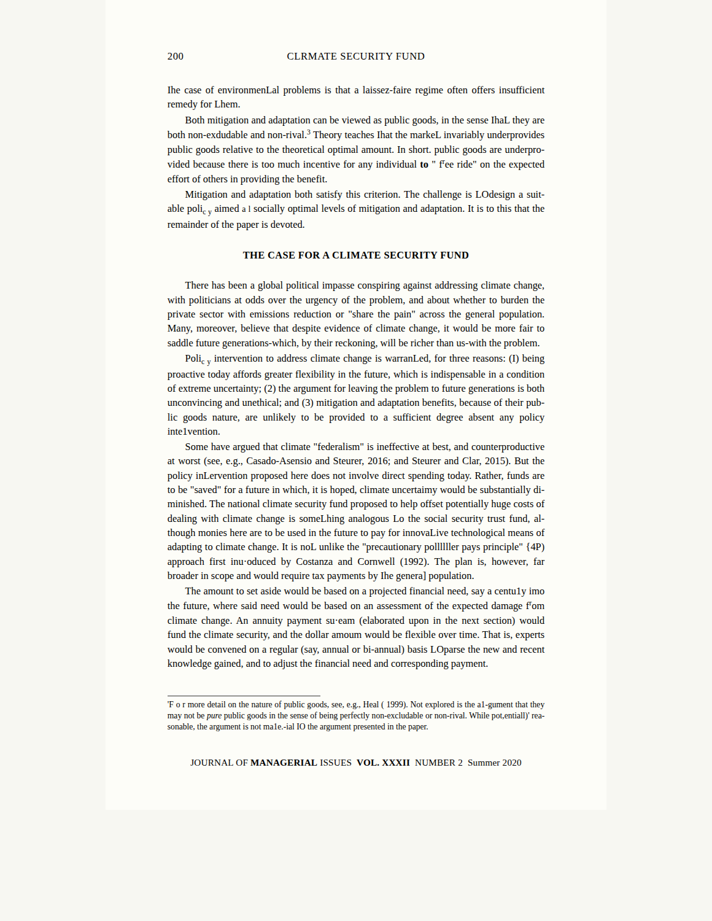200
CLrMATE SECURITY FuND
Ihe case of environmenLal problems is that a laissez-faire regime often offers insufficient remedy for Lhem.
Both mitigation and adaptation can be viewed as public goods, in the sense IhaL they are both non-exdudable and non-rival.3 Theory teaches Ihat the markeL invariably underprovides public goods relative to the theoretical optimal amount. In short. public goods are underprovided because there is too much incentive for any individual to " free ride" on the expected effort of others in providing the benefit.
Mitigation and adaptation both satisfy this criterion. The challenge is LOdesign a suitable polic y aimed a l socially optimal levels of mitigation and adaptation. It is to this that the remainder of the paper is devoted.
The Case for a Climate Security Fund
There has been a global political impasse conspiring against addressing climate change, with politicians at odds over the urgency of the problem, and about whether to burden the private sector with emissions reduction or "share the pain" across the general population. Many, moreover, believe that despite evidence of climate change, it would be more fair to saddle future generations-which, by their reckoning, will be richer than us-with the problem.
Polic y intervention to address climate change is warranLed, for three reasons: (I) being proactive today affords greater flexibility in the future, which is indispensable in a condition of extreme uncertainty; (2) the argument for leaving the problem to future generations is both unconvincing and unethical; and (3) mitigation and adaptation benefits, because of their public goods nature, are unlikely to be provided to a sufficient degree absent any policy inte1vention.
Some have argued that climate "federalism" is ineffective at best, and counterproductive at worst (see, e.g., Casado-Asensio and Steurer, 2016; and Steurer and Clar, 2015). But the policy inLervention proposed here does not involve direct spending today. Rather, funds are to be "saved" for a future in which, it is hoped, climate uncertaimy would be substantially diminished. The national climate security fund proposed to help offset potentially huge costs of dealing with climate change is someLhing analogous Lo the social security trust fund, although monies here are to be used in the future to pay for innovaLive technological means of adapting to climate change. It is noL unlike the "precautionary pollllller pays principle" {4P) approach first inu·oduced by Costanza and Cornwell (1992). The plan is, however, far broader in scope and would require tax payments by Ihe genera] population.
The amount to set aside would be based on a projected financial need, say a centu1y imo the future, where said need would be based on an assessment of the expected damage from climate change. An annuity payment su·eam (elaborated upon in the next section) would fund the climate security, and the dollar amoum would be flexible over time. That is, experts would be convened on a regular (say, annual or bi-annual) basis LOparse the new and recent knowledge gained, and to adjust the financial need and corresponding payment.
'F o r more detail on the nature of public goods, see, e.g., Heal ( 1999). Not explored is the a1-gument that they may not be pure public goods in the sense of being perfectly non-excludable or non-rival. While pot,entiall)' reasonable, the argument is not ma1e.-ial IO the argument presented in the paper.
JOURNAL OF MANAGERIAL ISSUES VOL. XXXII NUMBER 2 Summer 2020